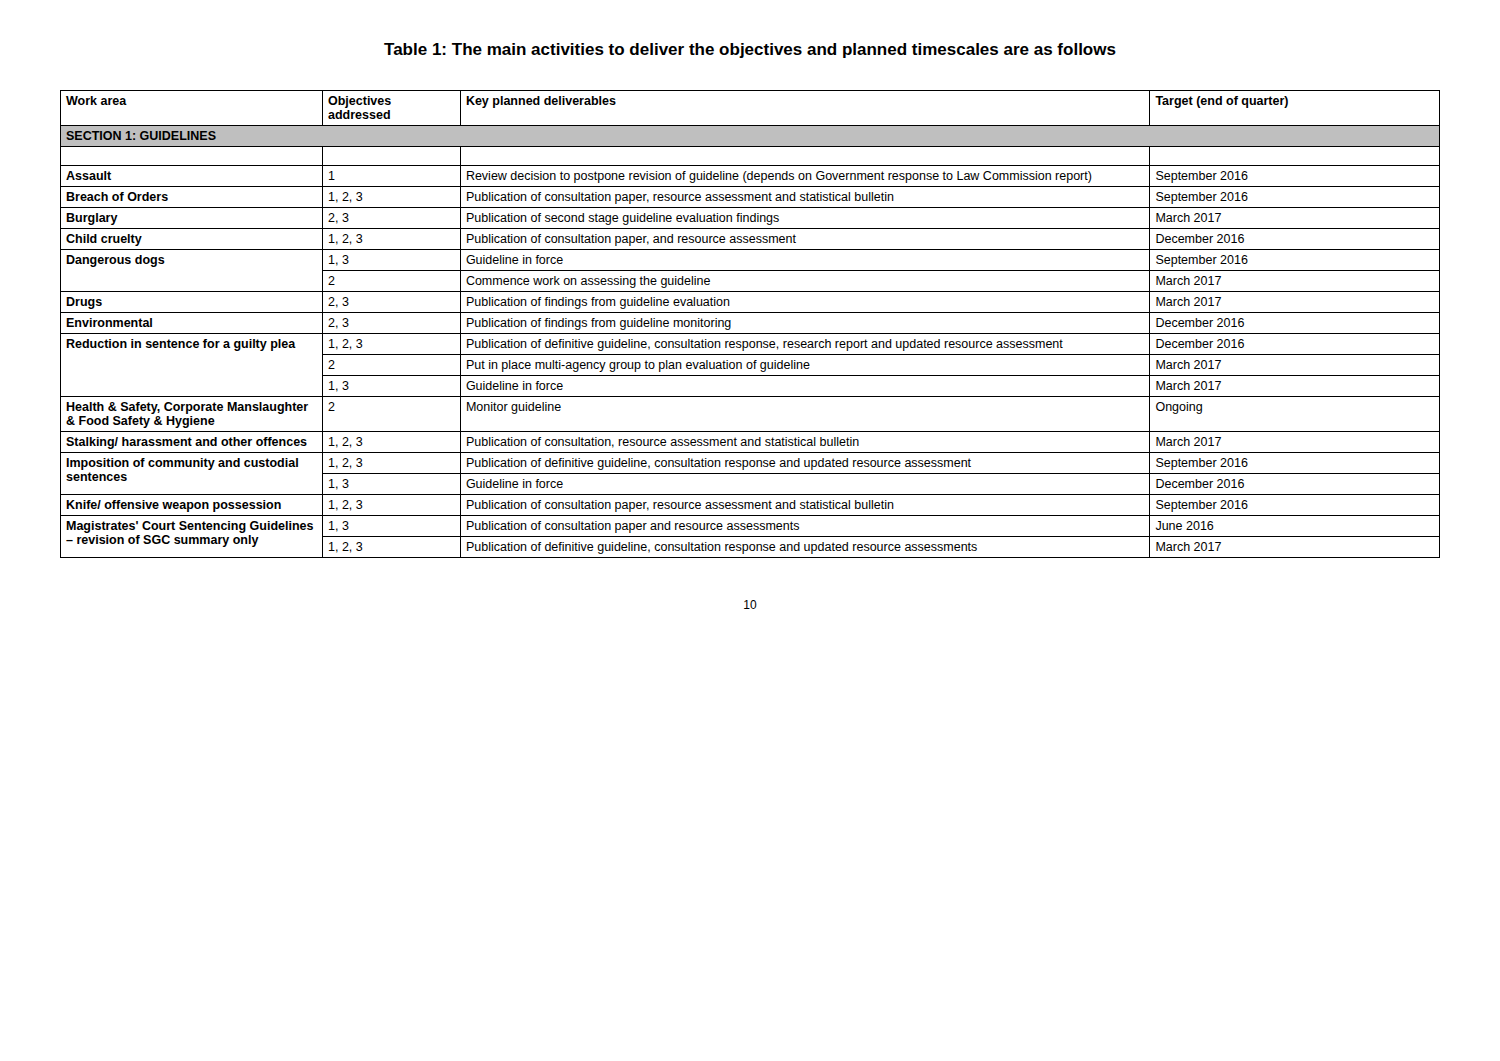Table 1: The main activities to deliver the objectives and planned timescales are as follows
| Work area | Objectives addressed | Key planned deliverables | Target (end of quarter) |
| --- | --- | --- | --- |
| SECTION 1: GUIDELINES |
| Assault | 1 | Review decision to postpone revision of guideline (depends on Government response to Law Commission report) | September 2016 |
| Breach of Orders | 1, 2, 3 | Publication of consultation paper, resource assessment and statistical bulletin | September 2016 |
| Burglary | 2, 3 | Publication of second stage guideline evaluation findings | March 2017 |
| Child cruelty | 1, 2, 3 | Publication of consultation paper, and resource assessment | December 2016 |
| Dangerous dogs | 1, 3 | Guideline in force | September 2016 |
| 2 | Commence work on assessing the guideline | March 2017 |
| Drugs | 2, 3 | Publication of findings from guideline evaluation | March 2017 |
| Environmental | 2, 3 | Publication of findings from guideline monitoring | December 2016 |
| Reduction in sentence for a guilty plea | 1, 2, 3 | Publication of definitive guideline, consultation response, research report and updated resource assessment | December 2016 |
| 2 | Put in place multi-agency group to plan evaluation of guideline | March 2017 |
| 1, 3 | Guideline in force | March 2017 |
| Health & Safety, Corporate Manslaughter & Food Safety & Hygiene | 2 | Monitor guideline | Ongoing |
| Stalking/ harassment and other offences | 1, 2, 3 | Publication of consultation, resource assessment and statistical bulletin | March 2017 |
| Imposition of community and custodial sentences | 1, 2, 3 | Publication of definitive guideline, consultation response and updated resource assessment | September 2016 |
| 1, 3 | Guideline in force | December 2016 |
| Knife/ offensive weapon possession | 1, 2, 3 | Publication of consultation paper, resource assessment and statistical bulletin | September 2016 |
| Magistrates' Court Sentencing Guidelines – revision of SGC summary only | 1, 3 | Publication of consultation paper and resource assessments | June 2016 |
| 1, 2, 3 | Publication of definitive guideline, consultation response and updated resource assessments | March 2017 |
10